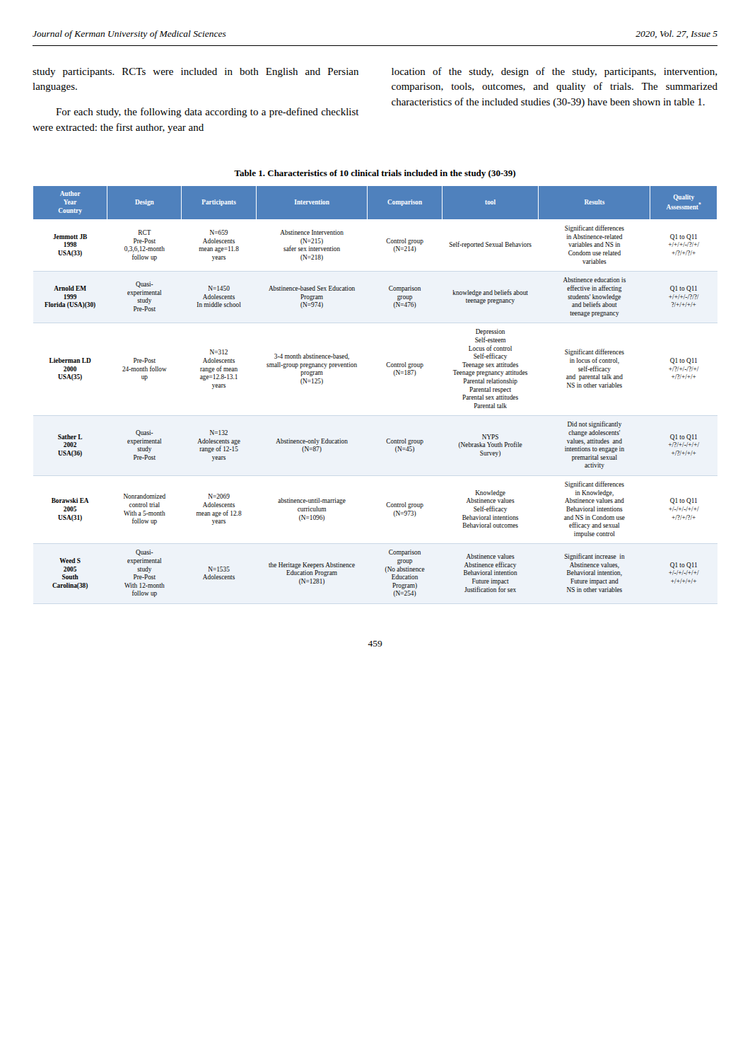Journal of Kerman University of Medical Sciences
2020, Vol. 27, Issue 5
study participants. RCTs were included in both English and Persian languages.
For each study, the following data according to a pre-defined checklist were extracted: the first author, year and
location of the study, design of the study, participants, intervention, comparison, tools, outcomes, and quality of trials. The summarized characteristics of the included studies (30-39) have been shown in table 1.
Table 1. Characteristics of 10 clinical trials included in the study (30-39)
| Author Year Country | Design | Participants | Intervention | Comparison | tool | Results | Quality Assessment * |
| --- | --- | --- | --- | --- | --- | --- | --- |
| Jemmott JB 1998 USA(33) | RCT Pre-Post 0,3,6,12-month follow up | N=659 Adolescents mean age=11.8 years | Abstinence Intervention (N=215) safer sex intervention (N=218) | Control group (N=214) | Self-reported Sexual Behaviors | Significant differences in Abstinence-related variables and NS in Condom use related variables | Q1 to Q11 +/+/+/-/?/+/ +/?/+/?/+ |
| Arnold EM 1999 Florida (USA)(30) | Quasi- experimental study Pre-Post | N=1450 Adolescents In middle school | Abstinence-based Sex Education Program (N=974) | Comparison group (N=476) | knowledge and beliefs about teenage pregnancy | Abstinence education is effective in affecting students' knowledge and beliefs about teenage pregnancy | Q1 to Q11 +/+/+/-/?/?/ ?/+/+/+/+ |
| Lieberman LD 2000 USA(35) | Pre-Post 24-month follow up | N=312 Adolescents range of mean age=12.8-13.1 years | 3-4 month abstinence-based, small-group pregnancy prevention program (N=125) | Control group (N=187) | Depression Self-esteem Locus of control Self-efficacy Teenage sex attitudes Teenage pregnancy attitudes Parental relationship Parental respect Parental sex attitudes Parental talk | Significant differences in locus of control, self-efficacy and parental talk and NS in other variables | Q1 to Q11 +/?/+/-/?/+/ +/?/+/+/+ |
| Sather L 2002 USA(36) | Quasi- experimental study Pre-Post | N=132 Adolescents age range of 12-15 years | Abstinence-only Education (N=87) | Control group (N=45) | NYPS (Nebraska Youth Profile Survey) | Did not significantly change adolescents' values, attitudes and intentions to engage in premarital sexual activity | Q1 to Q11 +/?/+/-/+/+/ +/?/+/+/+ |
| Borawski EA 2005 USA(31) | Nonrandomized control trial With a 5-month follow up | N=2069 Adolescents mean age of 12.8 years | abstinence-until-marriage curriculum (N=1096) | Control group (N=973) | Knowledge Abstinence values Self-efficacy Behavioral intentions Behavioral outcomes | Significant differences in Knowledge, Abstinence values and Behavioral intentions and NS in Condom use efficacy and sexual impulse control | Q1 to Q11 +/-/+/-/+/+/ +/?/+/?/+ |
| Weed S 2005 South Carolina(38) | Quasi- experimental study Pre-Post With 12-month follow up | N=1535 Adolescents | the Heritage Keepers Abstinence Education Program (N=1281) | Comparison group (No abstinence Education Program) (N=254) | Abstinence values Abstinence efficacy Behavioral intention Future impact Justification for sex | Significant increase in Abstinence values, Behavioral intention, Future impact and NS in other variables | Q1 to Q11 +/-/+/-/+/+/ +/+/+/+/+ |
459